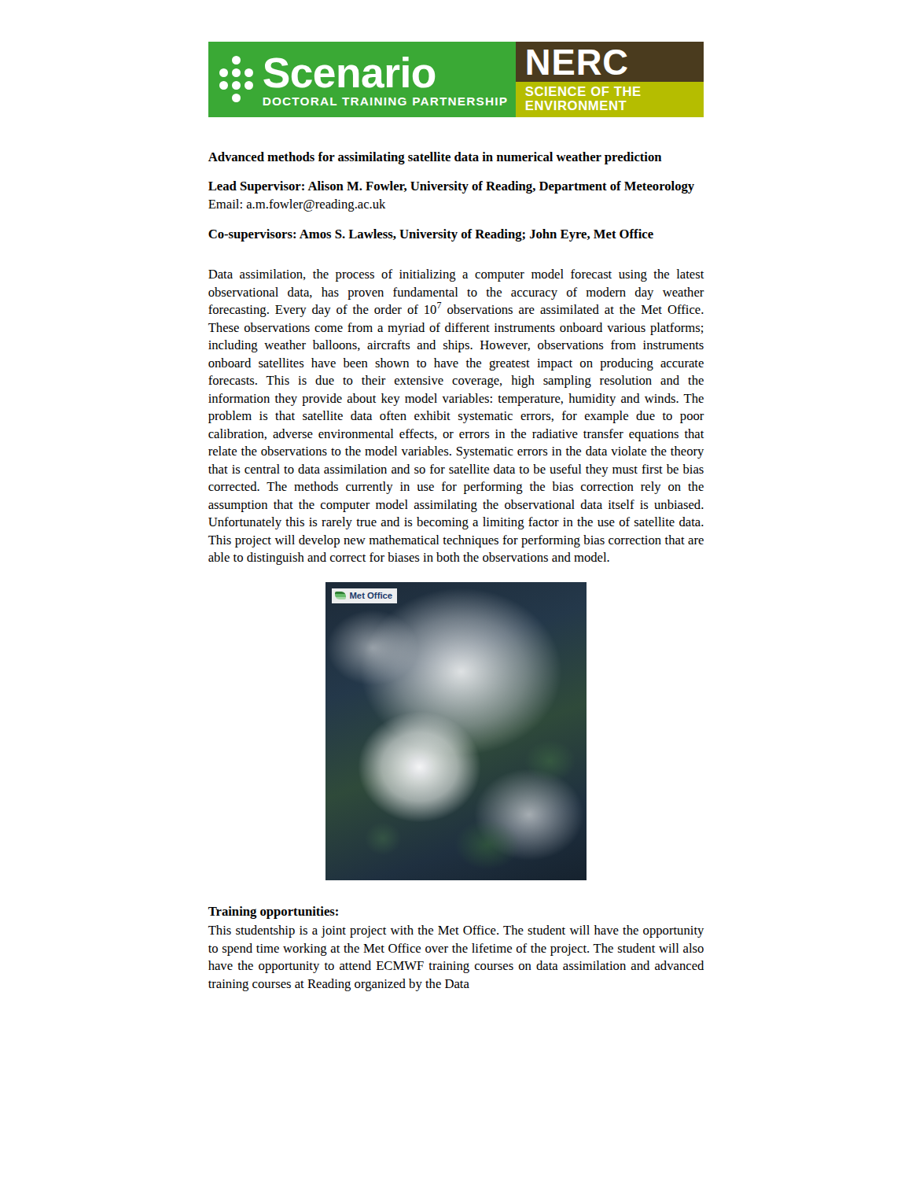Scenario DOCTORAL TRAINING PARTNERSHIP
NERC
SCIENCE OF THE
ENVIRONMENT
Advanced methods for assimilating satellite data in numerical weather prediction
Lead Supervisor: Alison M. Fowler, University of Reading, Department of Meteorology
Email: a.m.fowler@reading.ac.uk
Co-supervisors: Amos S. Lawless, University of Reading; John Eyre, Met Office
Data assimilation, the process of initializing a computer model forecast using the latest observational data, has proven fundamental to the accuracy of modern day weather forecasting. Every day of the order of 107 observations are assimilated at the Met Office. These observations come from a myriad of different instruments onboard various platforms; including weather balloons, aircrafts and ships. However, observations from instruments onboard satellites have been shown to have the greatest impact on producing accurate forecasts. This is due to their extensive coverage, high sampling resolution and the information they provide about key model variables: temperature, humidity and winds. The problem is that satellite data often exhibit systematic errors, for example due to poor calibration, adverse environmental effects, or errors in the radiative transfer equations that relate the observations to the model variables. Systematic errors in the data violate the theory that is central to data assimilation and so for satellite data to be useful they must first be bias corrected. The methods currently in use for performing the bias correction rely on the assumption that the computer model assimilating the observational data itself is unbiased. Unfortunately this is rarely true and is becoming a limiting factor in the use of satellite data. This project will develop new mathematical techniques for performing bias correction that are able to distinguish and correct for biases in both the observations and model.
Met Office
Training opportunities:
This studentship is a joint project with the Met Office. The student will have the opportunity to spend time working at the Met Office over the lifetime of the project. The student will also have the opportunity to attend ECMWF training courses on data assimilation and advanced training courses at Reading organized by the Data